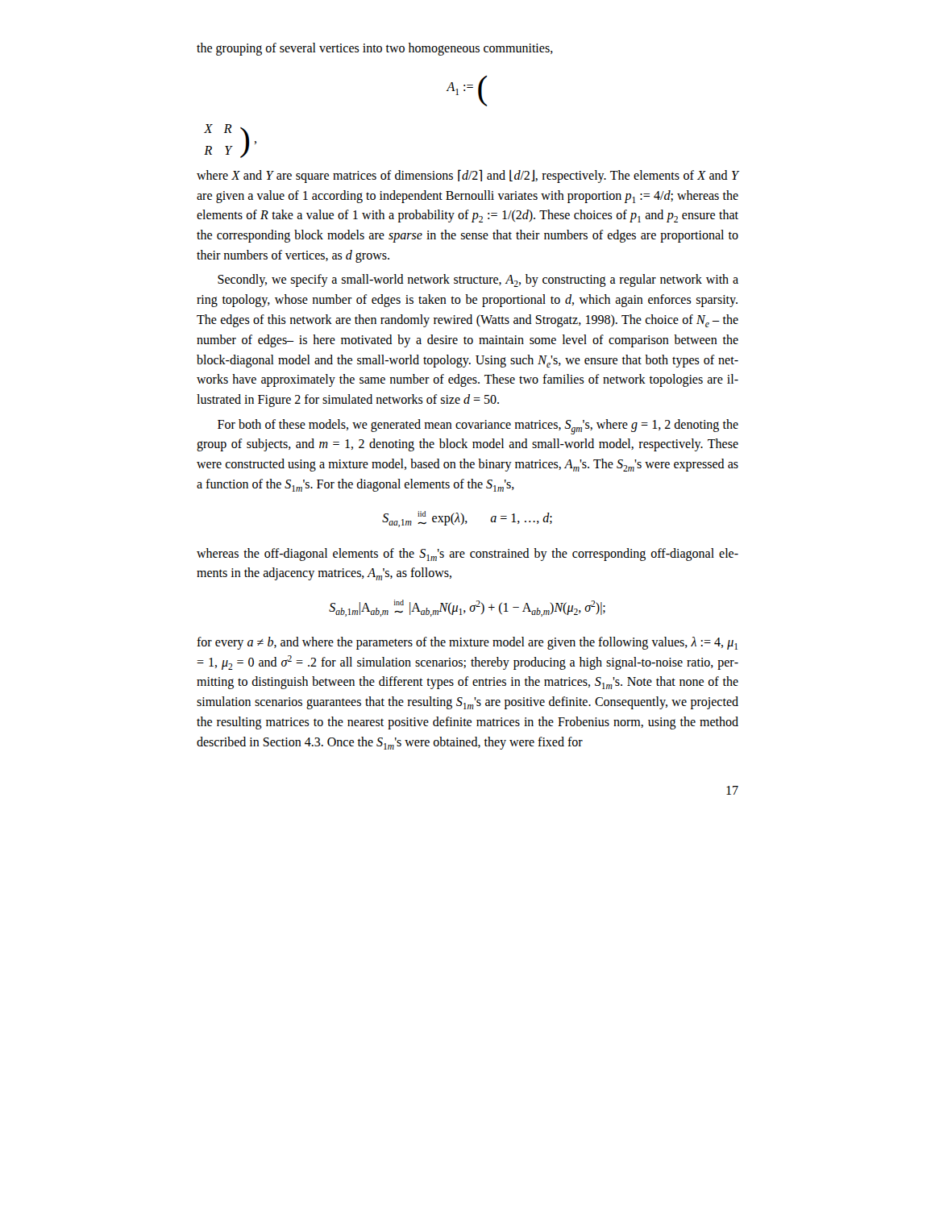the grouping of several vertices into two homogeneous communities,
A1 := (
| X | R |
| R | Y |
) ,
where X and Y are square matrices of dimensions ⌈d/2⌉ and ⌊d/2⌋, respectively. The elements of X and Y are given a value of 1 according to independent Bernoulli variates with proportion p1 := 4/d; whereas the elements of R take a value of 1 with a probability of p2 := 1/(2d). These choices of p1 and p2 ensure that the corresponding block models are sparse in the sense that their numbers of edges are proportional to their numbers of vertices, as d grows.
Secondly, we specify a small-world network structure, A2, by constructing a regular network with a ring topology, whose number of edges is taken to be proportional to d, which again enforces sparsity. The edges of this network are then randomly rewired (Watts and Strogatz, 1998). The choice of Ne – the number of edges– is here motivated by a desire to maintain some level of comparison between the block-diagonal model and the small-world topology. Using such Ne's, we ensure that both types of networks have approximately the same number of edges. These two families of network topologies are illustrated in Figure 2 for simulated networks of size d = 50.
For both of these models, we generated mean covariance matrices, Sgm's, where g = 1, 2 denoting the group of subjects, and m = 1, 2 denoting the block model and small-world model, respectively. These were constructed using a mixture model, based on the binary matrices, Am's. The S2m's were expressed as a function of the S1m's. For the diagonal elements of the S1m's,
Saa,1m iid∼ exp(λ), a = 1, …, d;
whereas the off-diagonal elements of the S1m's are constrained by the corresponding off-diagonal elements in the adjacency matrices, Am's, as follows,
Sab,1m|Aab,m ind∼ |Aab,mN(μ1, σ2) + (1 − Aab,m)N(μ2, σ2)|;
for every a ≠ b, and where the parameters of the mixture model are given the following values, λ := 4, μ1 = 1, μ2 = 0 and σ2 = .2 for all simulation scenarios; thereby producing a high signal-to-noise ratio, permitting to distinguish between the different types of entries in the matrices, S1m's. Note that none of the simulation scenarios guarantees that the resulting S1m's are positive definite. Consequently, we projected the resulting matrices to the nearest positive definite matrices in the Frobenius norm, using the method described in Section 4.3. Once the S1m's were obtained, they were fixed for
17